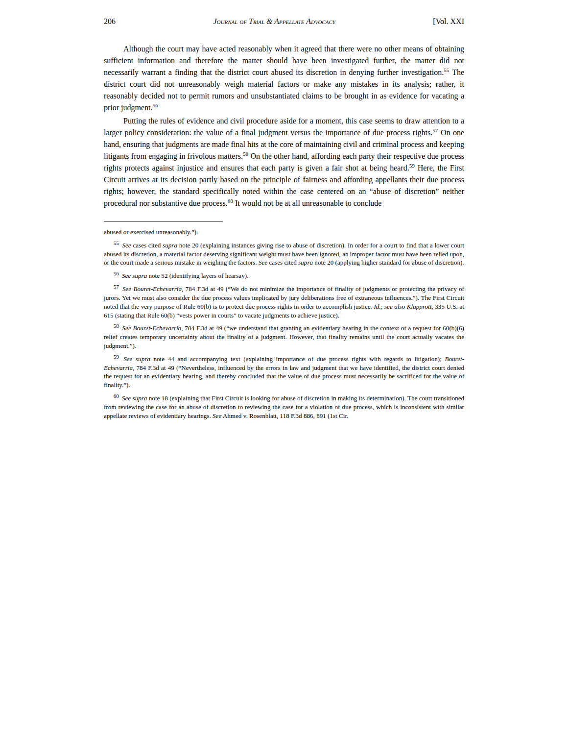206 Journal of Trial & Appellate Advocacy [Vol. XXI
Although the court may have acted reasonably when it agreed that there were no other means of obtaining sufficient information and therefore the matter should have been investigated further, the matter did not necessarily warrant a finding that the district court abused its discretion in denying further investigation.55 The district court did not unreasonably weigh material factors or make any mistakes in its analysis; rather, it reasonably decided not to permit rumors and unsubstantiated claims to be brought in as evidence for vacating a prior judgment.56
Putting the rules of evidence and civil procedure aside for a moment, this case seems to draw attention to a larger policy consideration: the value of a final judgment versus the importance of due process rights.57 On one hand, ensuring that judgments are made final hits at the core of maintaining civil and criminal process and keeping litigants from engaging in frivolous matters.58 On the other hand, affording each party their respective due process rights protects against injustice and ensures that each party is given a fair shot at being heard.59 Here, the First Circuit arrives at its decision partly based on the principle of fairness and affording appellants their due process rights; however, the standard specifically noted within the case centered on an “abuse of discretion” neither procedural nor substantive due process.60 It would not be at all unreasonable to conclude
abused or exercised unreasonably.”).
55 See cases cited supra note 20 (explaining instances giving rise to abuse of discretion). In order for a court to find that a lower court abused its discretion, a material factor deserving significant weight must have been ignored, an improper factor must have been relied upon, or the court made a serious mistake in weighing the factors. See cases cited supra note 20 (applying higher standard for abuse of discretion).
56 See supra note 52 (identifying layers of hearsay).
57 See Bouret-Echevarria, 784 F.3d at 49 (“We do not minimize the importance of finality of judgments or protecting the privacy of jurors. Yet we must also consider the due process values implicated by jury deliberations free of extraneous influences.”). The First Circuit noted that the very purpose of Rule 60(b) is to protect due process rights in order to accomplish justice. Id.; see also Klapprott, 335 U.S. at 615 (stating that Rule 60(b) “vests power in courts” to vacate judgments to achieve justice).
58 See Bouret-Echevarria, 784 F.3d at 49 (“we understand that granting an evidentiary hearing in the context of a request for 60(b)(6) relief creates temporary uncertainty about the finality of a judgment. However, that finality remains until the court actually vacates the judgment.”).
59 See supra note 44 and accompanying text (explaining importance of due process rights with regards to litigation); Bouret-Echevarria, 784 F.3d at 49 (“Nevertheless, influenced by the errors in law and judgment that we have identified, the district court denied the request for an evidentiary hearing, and thereby concluded that the value of due process must necessarily be sacrificed for the value of finality.”).
60 See supra note 18 (explaining that First Circuit is looking for abuse of discretion in making its determination). The court transitioned from reviewing the case for an abuse of discretion to reviewing the case for a violation of due process, which is inconsistent with similar appellate reviews of evidentiary hearings. See Ahmed v. Rosenblatt, 118 F.3d 886, 891 (1st Cir.